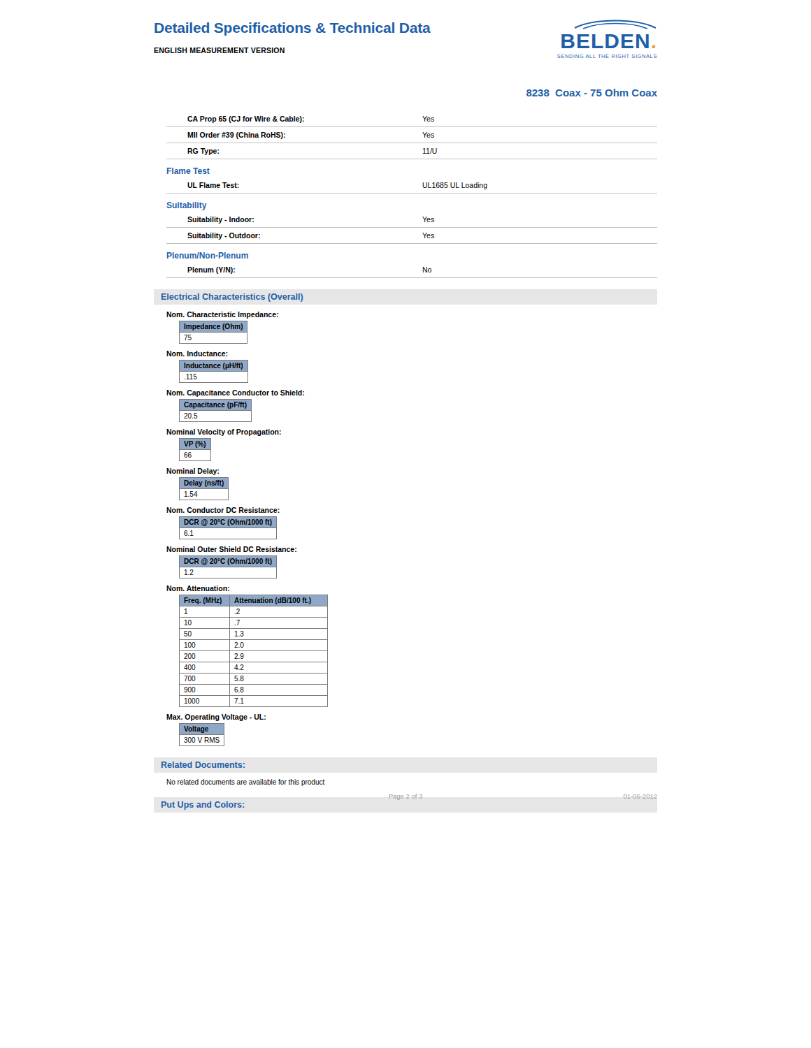Detailed Specifications & Technical Data
ENGLISH MEASUREMENT VERSION
BELDEN.
Sending All The Right Signals
8238 Coax - 75 Ohm Coax
| CA Prop 65 (CJ for Wire & Cable): | Yes |
| MII Order #39 (China RoHS): | Yes |
| RG Type: | 11/U |
Flame Test
| UL Flame Test: | UL1685 UL Loading |
Suitability
| Suitability - Indoor: | Yes |
| Suitability - Outdoor: | Yes |
Plenum/Non-Plenum
| Plenum (Y/N): | No |
Electrical Characteristics (Overall)
Nom. Characteristic Impedance:
| Impedance (Ohm) |
| --- |
| 75 |
Nom. Inductance:
| Inductance (µH/ft) |
| --- |
| .115 |
Nom. Capacitance Conductor to Shield:
| Capacitance (pF/ft) |
| --- |
| 20.5 |
Nominal Velocity of Propagation:
| VP (%) |
| --- |
| 66 |
Nominal Delay:
| Delay (ns/ft) |
| --- |
| 1.54 |
Nom. Conductor DC Resistance:
| DCR @ 20°C (Ohm/1000 ft) |
| --- |
| 6.1 |
Nominal Outer Shield DC Resistance:
| DCR @ 20°C (Ohm/1000 ft) |
| --- |
| 1.2 |
Nom. Attenuation:
| Freq. (MHz) | Attenuation (dB/100 ft.) |
| --- | --- |
| 1 | .2 |
| 10 | .7 |
| 50 | 1.3 |
| 100 | 2.0 |
| 200 | 2.9 |
| 400 | 4.2 |
| 700 | 5.8 |
| 900 | 6.8 |
| 1000 | 7.1 |
Max. Operating Voltage - UL:
| Voltage |
| --- |
| 300 V RMS |
Related Documents:
No related documents are available for this product
Put Ups and Colors:
Page 2 of 3
01-06-2012